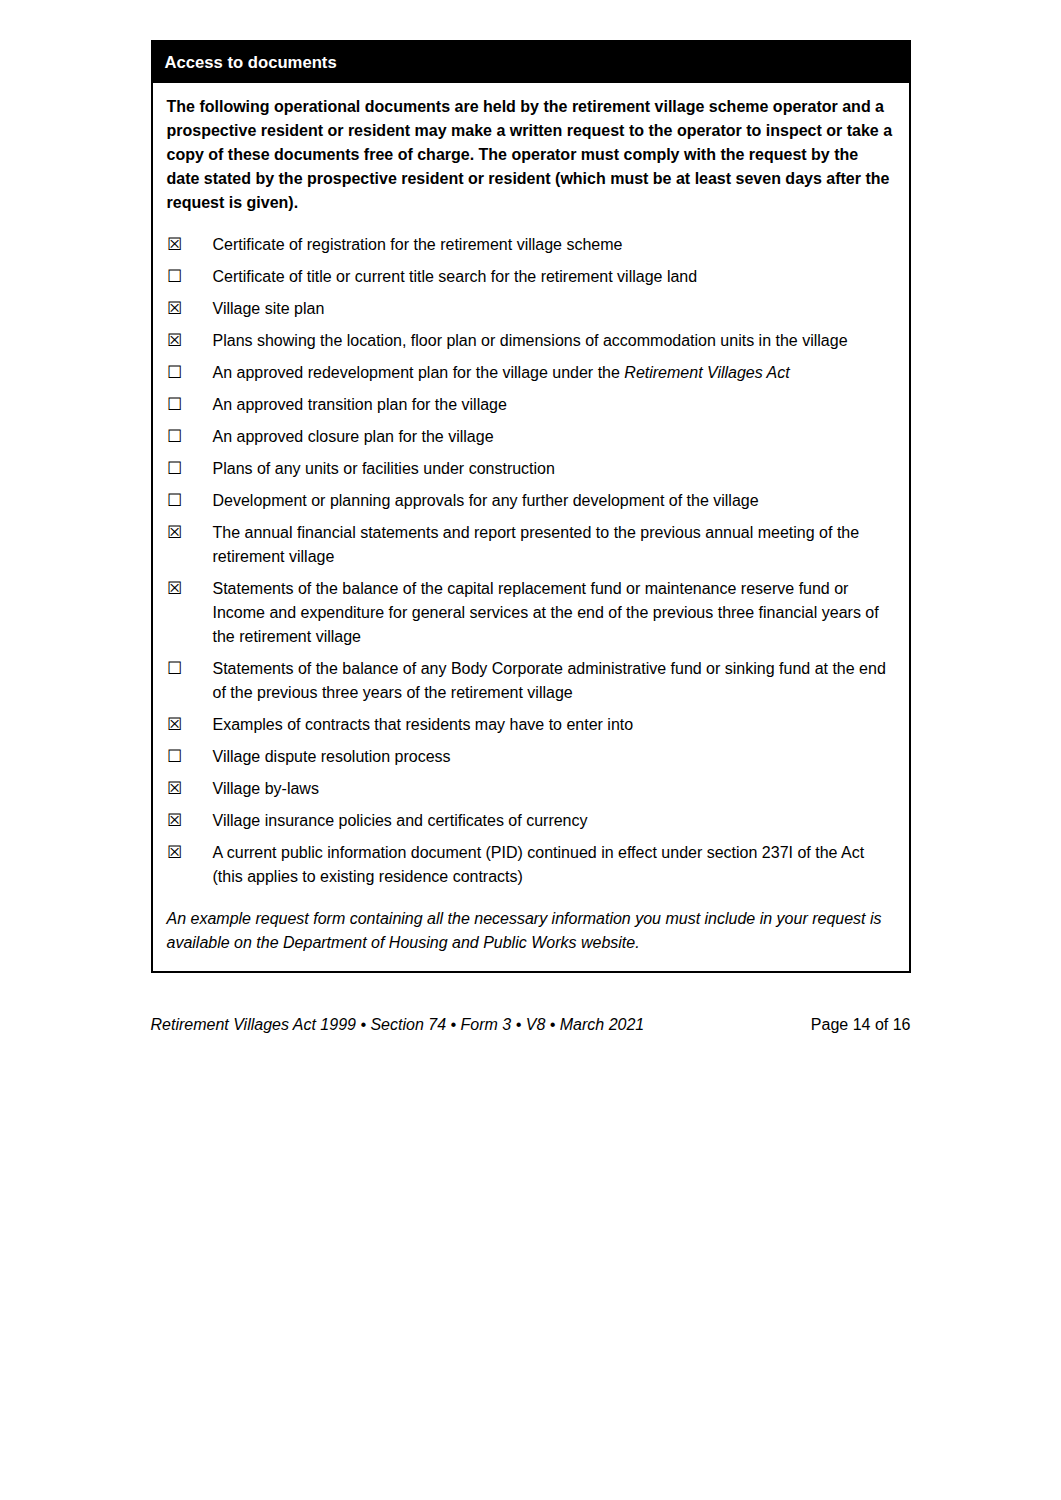Access to documents
The following operational documents are held by the retirement village scheme operator and a prospective resident or resident may make a written request to the operator to inspect or take a copy of these documents free of charge. The operator must comply with the request by the date stated by the prospective resident or resident (which must be at least seven days after the request is given).
| ☒ | Certificate of registration for the retirement village scheme |
| ☐ | Certificate of title or current title search for the retirement village land |
| ☒ | Village site plan |
| ☒ | Plans showing the location, floor plan or dimensions of accommodation units in the village |
| ☐ | An approved redevelopment plan for the village under the Retirement Villages Act |
| ☐ | An approved transition plan for the village |
| ☐ | An approved closure plan for the village |
| ☐ | Plans of any units or facilities under construction |
| ☐ | Development or planning approvals for any further development of the village |
| ☒ | The annual financial statements and report presented to the previous annual meeting of the retirement village |
| ☒ | Statements of the balance of the capital replacement fund or maintenance reserve fund or Income and expenditure for general services at the end of the previous three financial years of the retirement village |
| ☐ | Statements of the balance of any Body Corporate administrative fund or sinking fund at the end of the previous three years of the retirement village |
| ☒ | Examples of contracts that residents may have to enter into |
| ☐ | Village dispute resolution process |
| ☒ | Village by-laws |
| ☒ | Village insurance policies and certificates of currency |
| ☒ | A current public information document (PID) continued in effect under section 237I of the Act (this applies to existing residence contracts) |
An example request form containing all the necessary information you must include in your request is available on the Department of Housing and Public Works website.
Retirement Villages Act 1999 • Section 74 • Form 3 • V8 • March 2021 Page 14 of 16